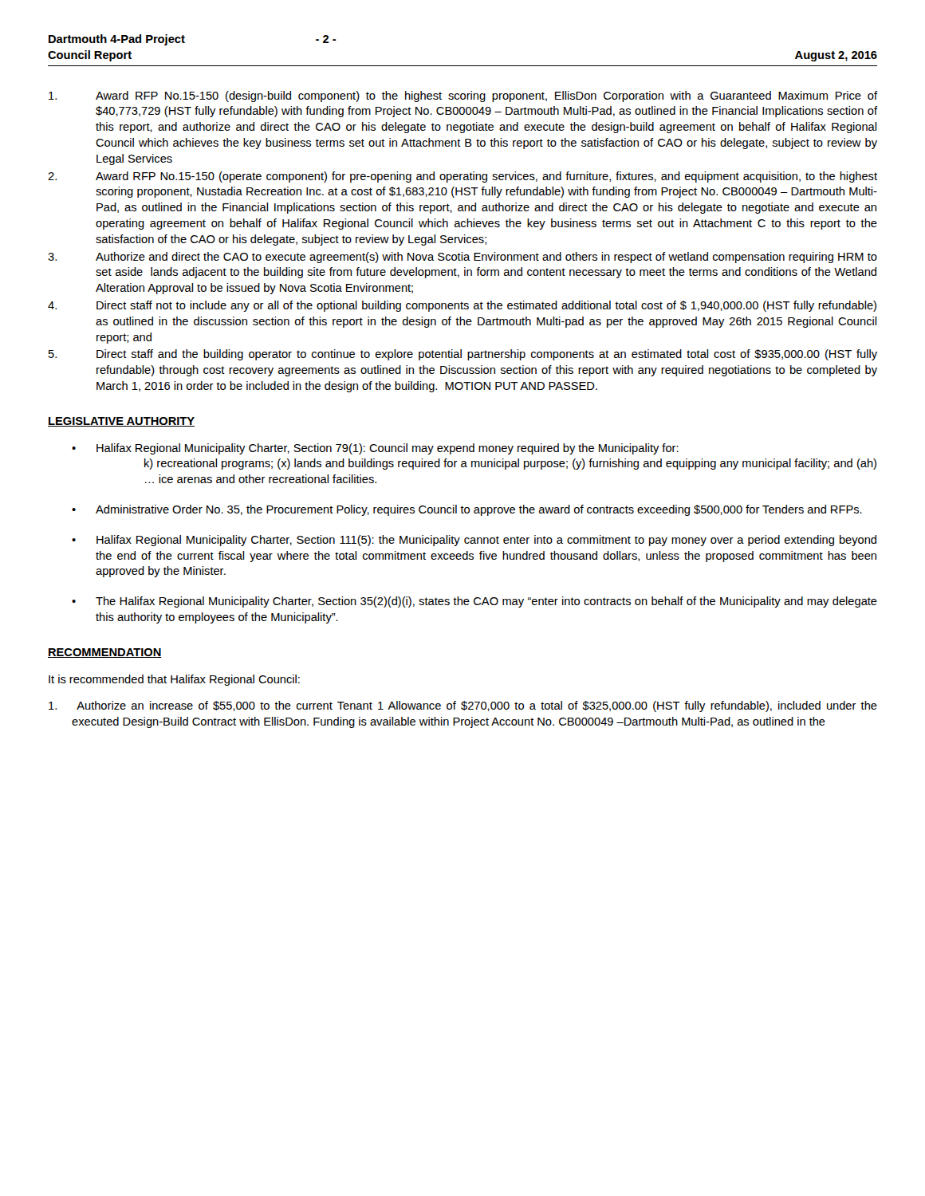Dartmouth 4-Pad Project
Council Report
- 2 -
August 2, 2016
1. Award RFP No.15-150 (design-build component) to the highest scoring proponent, EllisDon Corporation with a Guaranteed Maximum Price of $40,773,729 (HST fully refundable) with funding from Project No. CB000049 – Dartmouth Multi-Pad, as outlined in the Financial Implications section of this report, and authorize and direct the CAO or his delegate to negotiate and execute the design-build agreement on behalf of Halifax Regional Council which achieves the key business terms set out in Attachment B to this report to the satisfaction of CAO or his delegate, subject to review by Legal Services
2. Award RFP No.15-150 (operate component) for pre-opening and operating services, and furniture, fixtures, and equipment acquisition, to the highest scoring proponent, Nustadia Recreation Inc. at a cost of $1,683,210 (HST fully refundable) with funding from Project No. CB000049 – Dartmouth Multi-Pad, as outlined in the Financial Implications section of this report, and authorize and direct the CAO or his delegate to negotiate and execute an operating agreement on behalf of Halifax Regional Council which achieves the key business terms set out in Attachment C to this report to the satisfaction of the CAO or his delegate, subject to review by Legal Services;
3. Authorize and direct the CAO to execute agreement(s) with Nova Scotia Environment and others in respect of wetland compensation requiring HRM to set aside lands adjacent to the building site from future development, in form and content necessary to meet the terms and conditions of the Wetland Alteration Approval to be issued by Nova Scotia Environment;
4. Direct staff not to include any or all of the optional building components at the estimated additional total cost of $ 1,940,000.00 (HST fully refundable) as outlined in the discussion section of this report in the design of the Dartmouth Multi-pad as per the approved May 26th 2015 Regional Council report; and
5. Direct staff and the building operator to continue to explore potential partnership components at an estimated total cost of $935,000.00 (HST fully refundable) through cost recovery agreements as outlined in the Discussion section of this report with any required negotiations to be completed by March 1, 2016 in order to be included in the design of the building. MOTION PUT AND PASSED.
LEGISLATIVE AUTHORITY
Halifax Regional Municipality Charter, Section 79(1): Council may expend money required by the Municipality for:
k) recreational programs; (x) lands and buildings required for a municipal purpose; (y) furnishing and equipping any municipal facility; and (ah) … ice arenas and other recreational facilities.
Administrative Order No. 35, the Procurement Policy, requires Council to approve the award of contracts exceeding $500,000 for Tenders and RFPs.
Halifax Regional Municipality Charter, Section 111(5): the Municipality cannot enter into a commitment to pay money over a period extending beyond the end of the current fiscal year where the total commitment exceeds five hundred thousand dollars, unless the proposed commitment has been approved by the Minister.
The Halifax Regional Municipality Charter, Section 35(2)(d)(i), states the CAO may “enter into contracts on behalf of the Municipality and may delegate this authority to employees of the Municipality”.
RECOMMENDATION
It is recommended that Halifax Regional Council:
1. Authorize an increase of $55,000 to the current Tenant 1 Allowance of $270,000 to a total of $325,000.00 (HST fully refundable), included under the executed Design-Build Contract with EllisDon. Funding is available within Project Account No. CB000049 –Dartmouth Multi-Pad, as outlined in the